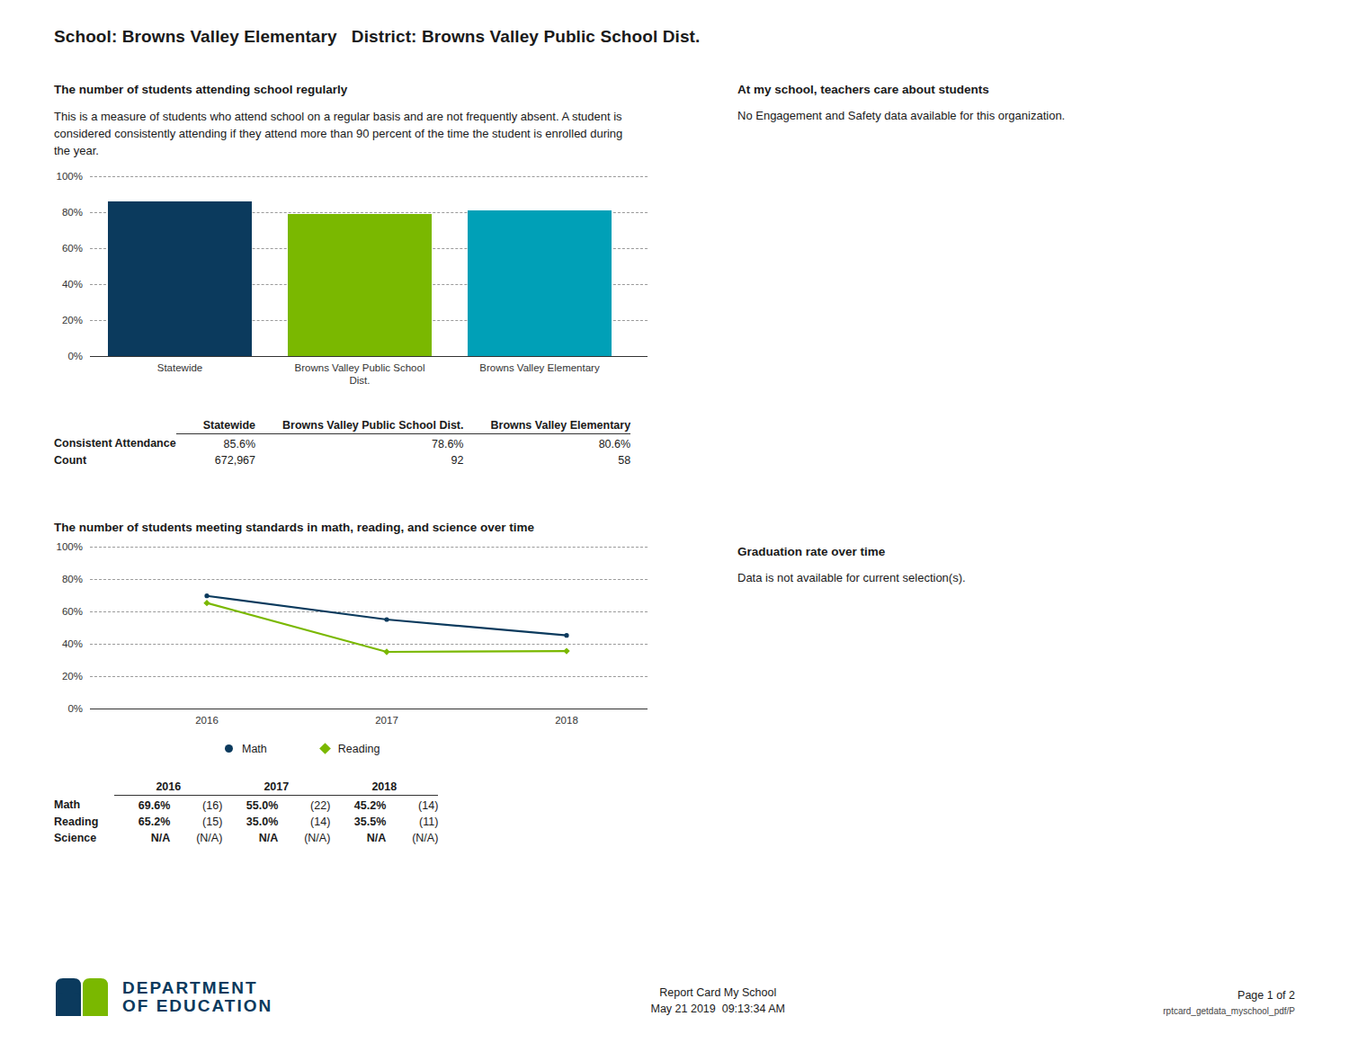School: Browns Valley Elementary District: Browns Valley Public School Dist.
The number of students attending school regularly
This is a measure of students who attend school on a regular basis and are not frequently absent. A student is considered consistently attending if they attend more than 90 percent of the time the student is enrolled during the year.
100% 80% 60% 40% 20% 0%
Statewide Browns Valley Public School
Dist. Browns Valley Elementary
| | Statewide | Browns Valley Public School Dist. | Browns Valley Elementary |
| --- | --- | --- | --- |
| Consistent Attendance | 85.6% | 78.6% | 80.6% |
| Count | 672,967 | 92 | 58 |
The number of students meeting standards in math, reading, and science over time
100% 80% 60% 40% 20% 0%
2016 2017 2018
Math
Reading
| | 2016 | 2017 | 2018 |
| --- | --- | --- | --- |
| Math | 69.6% | (16) | 55.0% | (22) | 45.2% | (14) |
| Reading | 65.2% | (15) | 35.0% | (14) | 35.5% | (11) |
| Science | N/A | (N/A) | N/A | (N/A) | N/A | (N/A) |
At my school, teachers care about students
No Engagement and Safety data available for this organization.
Graduation rate over time
Data is not available for current selection(s).
DEPARTMENT
OF EDUCATION
Report Card My School
May 21 2019 09:13:34 AM
Page 1 of 2
rptcard_getdata_myschool_pdf/P